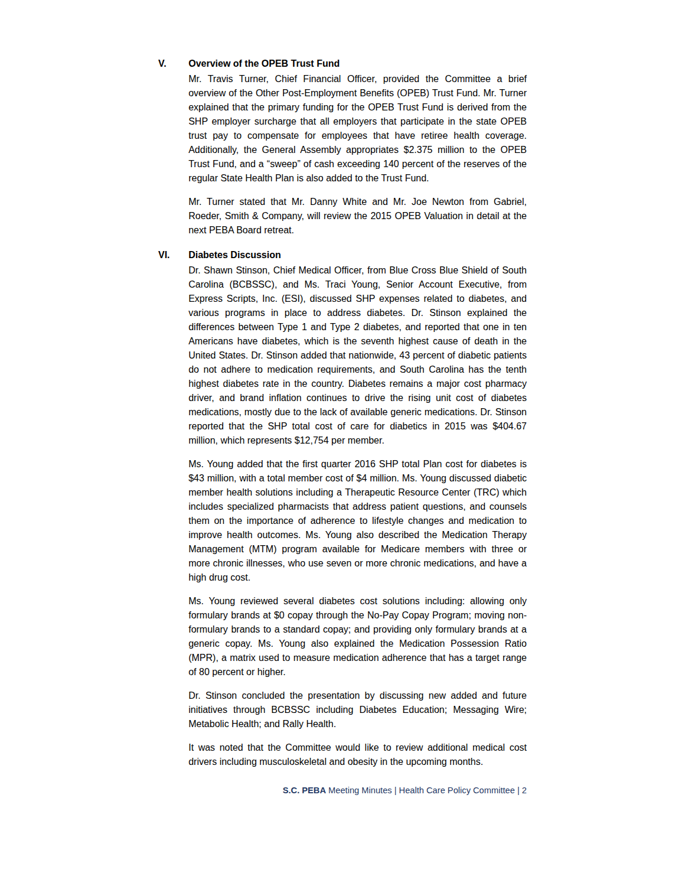V.
Overview of the OPEB Trust Fund
Mr. Travis Turner, Chief Financial Officer, provided the Committee a brief overview of the Other Post-Employment Benefits (OPEB) Trust Fund. Mr. Turner explained that the primary funding for the OPEB Trust Fund is derived from the SHP employer surcharge that all employers that participate in the state OPEB trust pay to compensate for employees that have retiree health coverage. Additionally, the General Assembly appropriates $2.375 million to the OPEB Trust Fund, and a “sweep” of cash exceeding 140 percent of the reserves of the regular State Health Plan is also added to the Trust Fund.
Mr. Turner stated that Mr. Danny White and Mr. Joe Newton from Gabriel, Roeder, Smith & Company, will review the 2015 OPEB Valuation in detail at the next PEBA Board retreat.
VI.
Diabetes Discussion
Dr. Shawn Stinson, Chief Medical Officer, from Blue Cross Blue Shield of South Carolina (BCBSSC), and Ms. Traci Young, Senior Account Executive, from Express Scripts, Inc. (ESI), discussed SHP expenses related to diabetes, and various programs in place to address diabetes. Dr. Stinson explained the differences between Type 1 and Type 2 diabetes, and reported that one in ten Americans have diabetes, which is the seventh highest cause of death in the United States. Dr. Stinson added that nationwide, 43 percent of diabetic patients do not adhere to medication requirements, and South Carolina has the tenth highest diabetes rate in the country. Diabetes remains a major cost pharmacy driver, and brand inflation continues to drive the rising unit cost of diabetes medications, mostly due to the lack of available generic medications. Dr. Stinson reported that the SHP total cost of care for diabetics in 2015 was $404.67 million, which represents $12,754 per member.
Ms. Young added that the first quarter 2016 SHP total Plan cost for diabetes is $43 million, with a total member cost of $4 million. Ms. Young discussed diabetic member health solutions including a Therapeutic Resource Center (TRC) which includes specialized pharmacists that address patient questions, and counsels them on the importance of adherence to lifestyle changes and medication to improve health outcomes. Ms. Young also described the Medication Therapy Management (MTM) program available for Medicare members with three or more chronic illnesses, who use seven or more chronic medications, and have a high drug cost.
Ms. Young reviewed several diabetes cost solutions including: allowing only formulary brands at $0 copay through the No-Pay Copay Program; moving non-formulary brands to a standard copay; and providing only formulary brands at a generic copay. Ms. Young also explained the Medication Possession Ratio (MPR), a matrix used to measure medication adherence that has a target range of 80 percent or higher.
Dr. Stinson concluded the presentation by discussing new added and future initiatives through BCBSSC including Diabetes Education; Messaging Wire; Metabolic Health; and Rally Health.
It was noted that the Committee would like to review additional medical cost drivers including musculoskeletal and obesity in the upcoming months.
S.C. PEBA Meeting Minutes | Health Care Policy Committee | 2